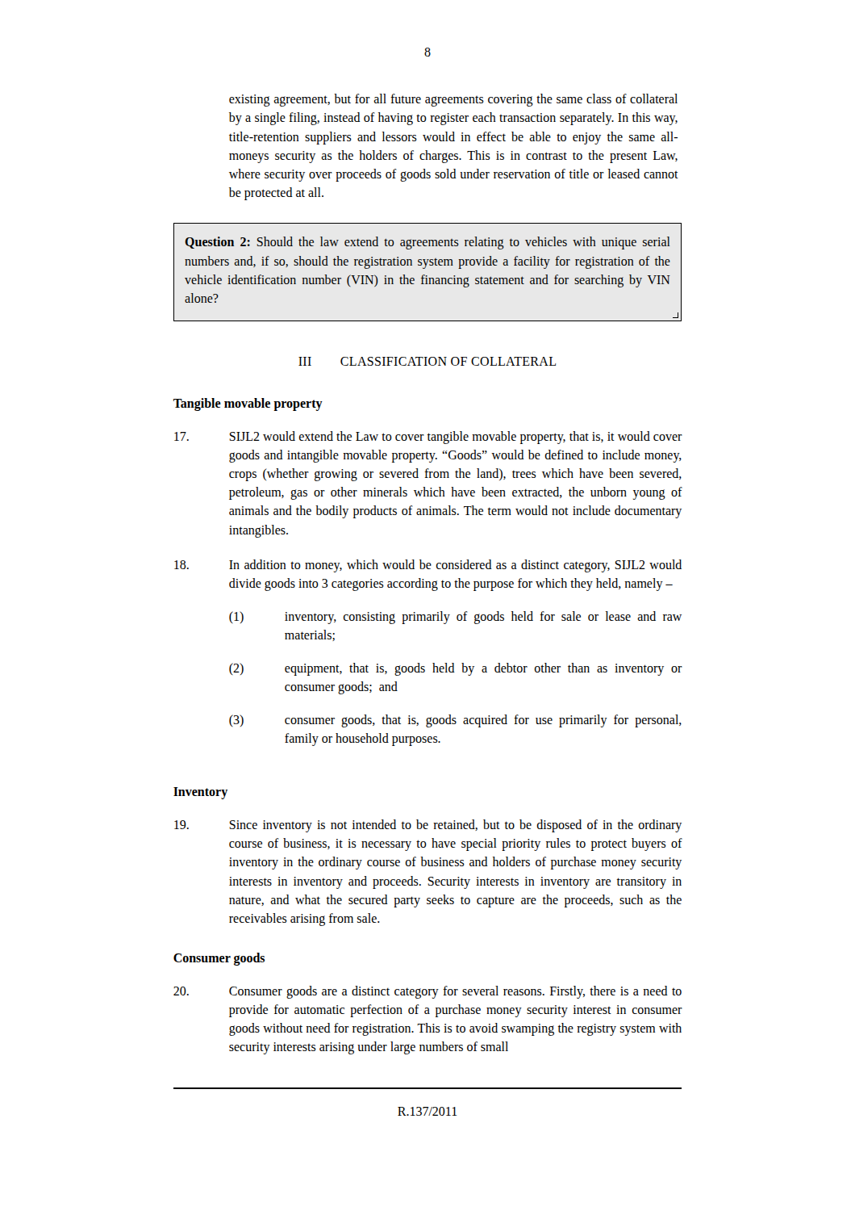8
existing agreement, but for all future agreements covering the same class of collateral by a single filing, instead of having to register each transaction separately. In this way, title-retention suppliers and lessors would in effect be able to enjoy the same all-moneys security as the holders of charges. This is in contrast to the present Law, where security over proceeds of goods sold under reservation of title or leased cannot be protected at all.
Question 2: Should the law extend to agreements relating to vehicles with unique serial numbers and, if so, should the registration system provide a facility for registration of the vehicle identification number (VIN) in the financing statement and for searching by VIN alone?
IIICLASSIFICATION OF COLLATERAL
Tangible movable property
17.
SIJL2 would extend the Law to cover tangible movable property, that is, it would cover goods and intangible movable property. “Goods” would be defined to include money, crops (whether growing or severed from the land), trees which have been severed, petroleum, gas or other minerals which have been extracted, the unborn young of animals and the bodily products of animals. The term would not include documentary intangibles.
18.
In addition to money, which would be considered as a distinct category, SIJL2 would divide goods into 3 categories according to the purpose for which they held, namely –
(1) inventory, consisting primarily of goods held for sale or lease and raw materials;
(2) equipment, that is, goods held by a debtor other than as inventory or consumer goods; and
(3) consumer goods, that is, goods acquired for use primarily for personal, family or household purposes.
Inventory
19.
Since inventory is not intended to be retained, but to be disposed of in the ordinary course of business, it is necessary to have special priority rules to protect buyers of inventory in the ordinary course of business and holders of purchase money security interests in inventory and proceeds. Security interests in inventory are transitory in nature, and what the secured party seeks to capture are the proceeds, such as the receivables arising from sale.
Consumer goods
20.
Consumer goods are a distinct category for several reasons. Firstly, there is a need to provide for automatic perfection of a purchase money security interest in consumer goods without need for registration. This is to avoid swamping the registry system with security interests arising under large numbers of small
R.137/2011